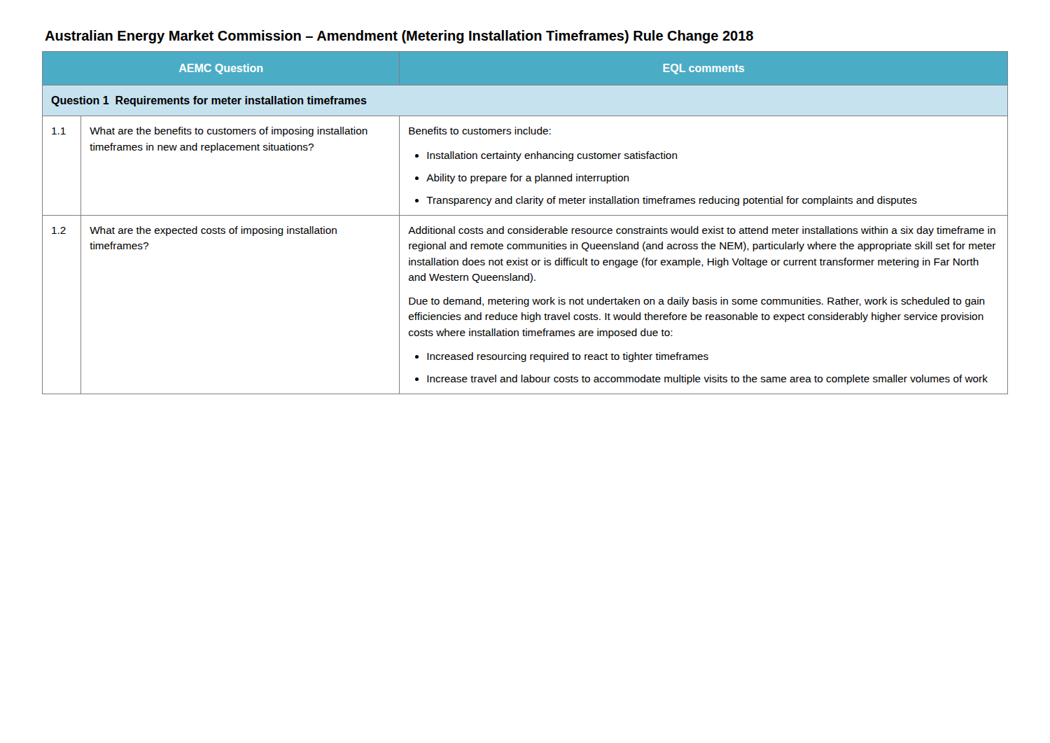Australian Energy Market Commission – Amendment (Metering Installation Timeframes) Rule Change 2018
| AEMC Question | EQL comments |
| --- | --- |
| Question 1 Requirements for meter installation timeframes |
| 1.1 | What are the benefits to customers of imposing installation timeframes in new and replacement situations? | Benefits to customers include: Installation certainty enhancing customer satisfaction Ability to prepare for a planned interruption Transparency and clarity of meter installation timeframes reducing potential for complaints and disputes |
| 1.2 | What are the expected costs of imposing installation timeframes? | Additional costs and considerable resource constraints would exist to attend meter installations within a six day timeframe in regional and remote communities in Queensland (and across the NEM), particularly where the appropriate skill set for meter installation does not exist or is difficult to engage (for example, High Voltage or current transformer metering in Far North and Western Queensland). Due to demand, metering work is not undertaken on a daily basis in some communities. Rather, work is scheduled to gain efficiencies and reduce high travel costs. It would therefore be reasonable to expect considerably higher service provision costs where installation timeframes are imposed due to: Increased resourcing required to react to tighter timeframes Increase travel and labour costs to accommodate multiple visits to the same area to complete smaller volumes of work |